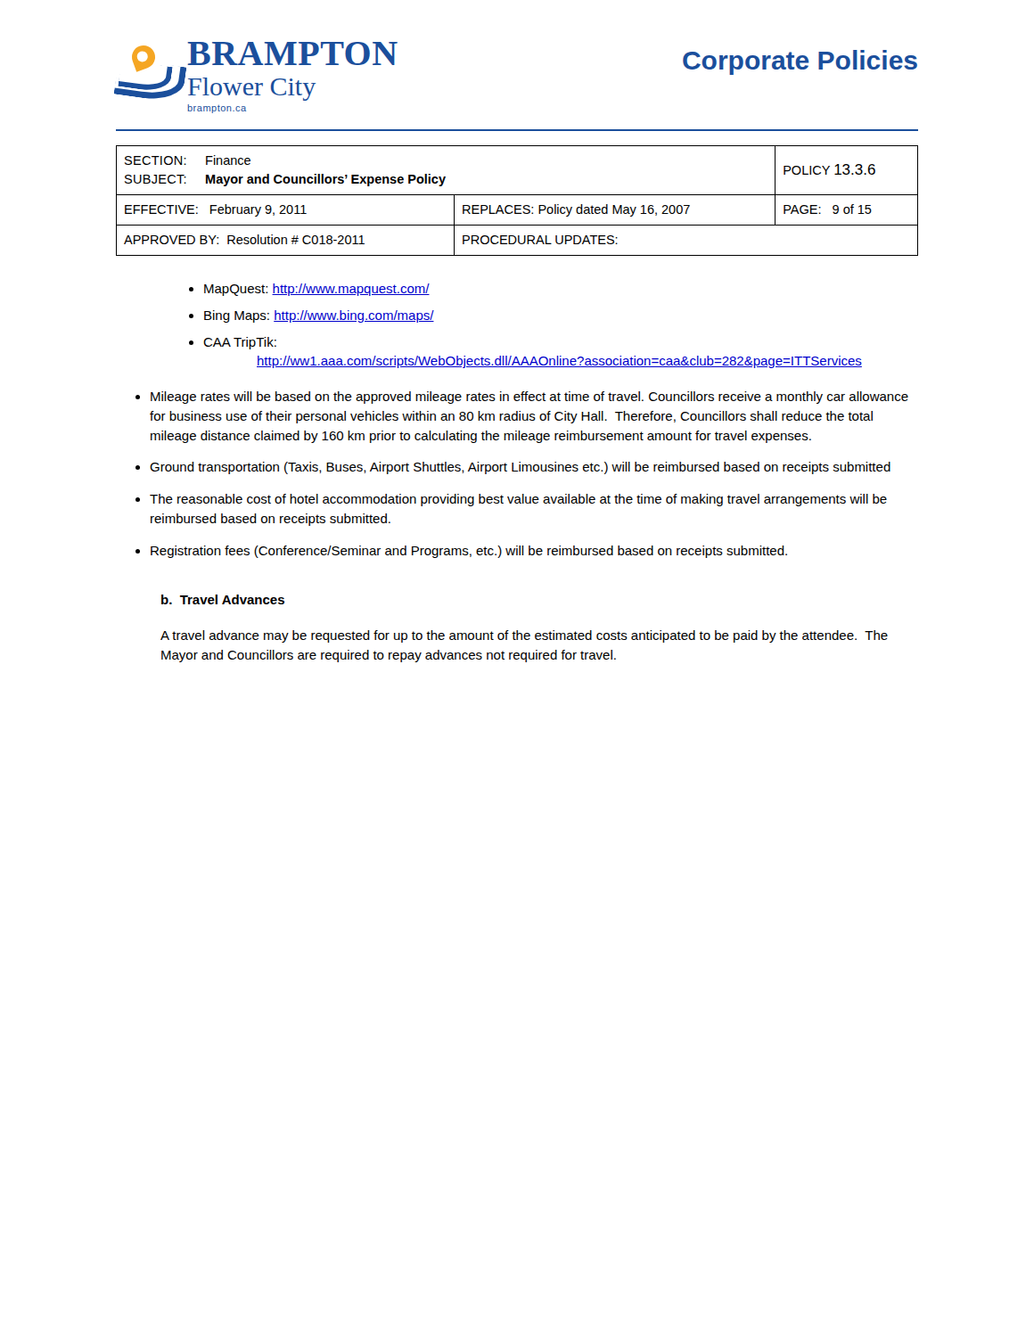BRAMPTON
Flower City
brampton.ca
Corporate Policies
| SECTION: Finance SUBJECT: Mayor and Councillors’ Expense Policy | POLICY 13.3.6 |
| EFFECTIVE: February 9, 2011 | REPLACES: Policy dated May 16, 2007 | PAGE: 9 of 15 |
| APPROVED BY: Resolution # C018-2011 | PROCEDURAL UPDATES: |
MapQuest: http://www.mapquest.com/
Bing Maps: http://www.bing.com/maps/
CAA TripTik: http://ww1.aaa.com/scripts/WebObjects.dll/AAAOnline?association=caa&club=282&page=ITTServices
Mileage rates will be based on the approved mileage rates in effect at time of travel. Councillors receive a monthly car allowance for business use of their personal vehicles within an 80 km radius of City Hall. Therefore, Councillors shall reduce the total mileage distance claimed by 160 km prior to calculating the mileage reimbursement amount for travel expenses.
Ground transportation (Taxis, Buses, Airport Shuttles, Airport Limousines etc.) will be reimbursed based on receipts submitted
The reasonable cost of hotel accommodation providing best value available at the time of making travel arrangements will be reimbursed based on receipts submitted.
Registration fees (Conference/Seminar and Programs, etc.) will be reimbursed based on receipts submitted.
b. Travel Advances
A travel advance may be requested for up to the amount of the estimated costs anticipated to be paid by the attendee. The Mayor and Councillors are required to repay advances not required for travel.